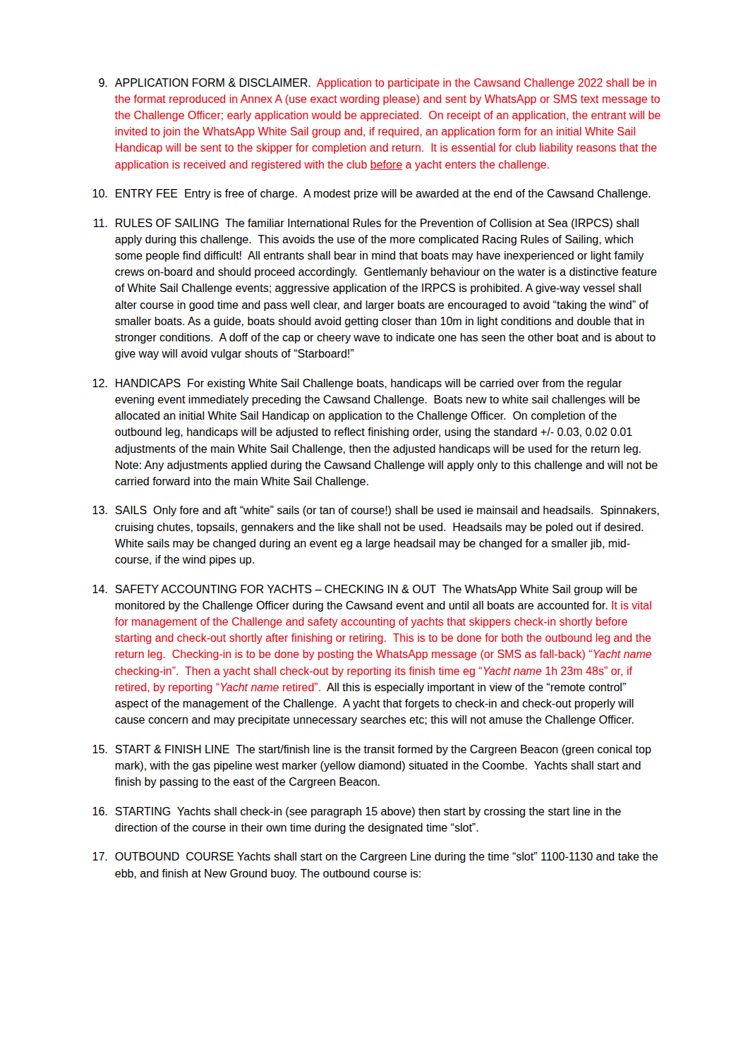APPLICATION FORM & DISCLAIMER. Application to participate in the Cawsand Challenge 2022 shall be in the format reproduced in Annex A (use exact wording please) and sent by WhatsApp or SMS text message to the Challenge Officer; early application would be appreciated. On receipt of an application, the entrant will be invited to join the WhatsApp White Sail group and, if required, an application form for an initial White Sail Handicap will be sent to the skipper for completion and return. It is essential for club liability reasons that the application is received and registered with the club before a yacht enters the challenge.
ENTRY FEE Entry is free of charge. A modest prize will be awarded at the end of the Cawsand Challenge.
RULES OF SAILING The familiar International Rules for the Prevention of Collision at Sea (IRPCS) shall apply during this challenge. This avoids the use of the more complicated Racing Rules of Sailing, which some people find difficult! All entrants shall bear in mind that boats may have inexperienced or light family crews on-board and should proceed accordingly. Gentlemanly behaviour on the water is a distinctive feature of White Sail Challenge events; aggressive application of the IRPCS is prohibited. A give-way vessel shall alter course in good time and pass well clear, and larger boats are encouraged to avoid “taking the wind” of smaller boats. As a guide, boats should avoid getting closer than 10m in light conditions and double that in stronger conditions. A doff of the cap or cheery wave to indicate one has seen the other boat and is about to give way will avoid vulgar shouts of “Starboard!”
HANDICAPS For existing White Sail Challenge boats, handicaps will be carried over from the regular evening event immediately preceding the Cawsand Challenge. Boats new to white sail challenges will be allocated an initial White Sail Handicap on application to the Challenge Officer. On completion of the outbound leg, handicaps will be adjusted to reflect finishing order, using the standard +/- 0.03, 0.02 0.01 adjustments of the main White Sail Challenge, then the adjusted handicaps will be used for the return leg. Note: Any adjustments applied during the Cawsand Challenge will apply only to this challenge and will not be carried forward into the main White Sail Challenge.
SAILS Only fore and aft “white” sails (or tan of course!) shall be used ie mainsail and headsails. Spinnakers, cruising chutes, topsails, gennakers and the like shall not be used. Headsails may be poled out if desired. White sails may be changed during an event eg a large headsail may be changed for a smaller jib, mid-course, if the wind pipes up.
SAFETY ACCOUNTING FOR YACHTS – CHECKING IN & OUT The WhatsApp White Sail group will be monitored by the Challenge Officer during the Cawsand event and until all boats are accounted for. It is vital for management of the Challenge and safety accounting of yachts that skippers check-in shortly before starting and check-out shortly after finishing or retiring. This is to be done for both the outbound leg and the return leg. Checking-in is to be done by posting the WhatsApp message (or SMS as fall-back) “Yacht name checking-in”. Then a yacht shall check-out by reporting its finish time eg “Yacht name 1h 23m 48s” or, if retired, by reporting “Yacht name retired”. All this is especially important in view of the “remote control” aspect of the management of the Challenge. A yacht that forgets to check-in and check-out properly will cause concern and may precipitate unnecessary searches etc; this will not amuse the Challenge Officer.
START & FINISH LINE The start/finish line is the transit formed by the Cargreen Beacon (green conical top mark), with the gas pipeline west marker (yellow diamond) situated in the Coombe. Yachts shall start and finish by passing to the east of the Cargreen Beacon.
STARTING Yachts shall check-in (see paragraph 15 above) then start by crossing the start line in the direction of the course in their own time during the designated time “slot”.
OUTBOUND COURSE Yachts shall start on the Cargreen Line during the time “slot” 1100-1130 and take the ebb, and finish at New Ground buoy. The outbound course is: